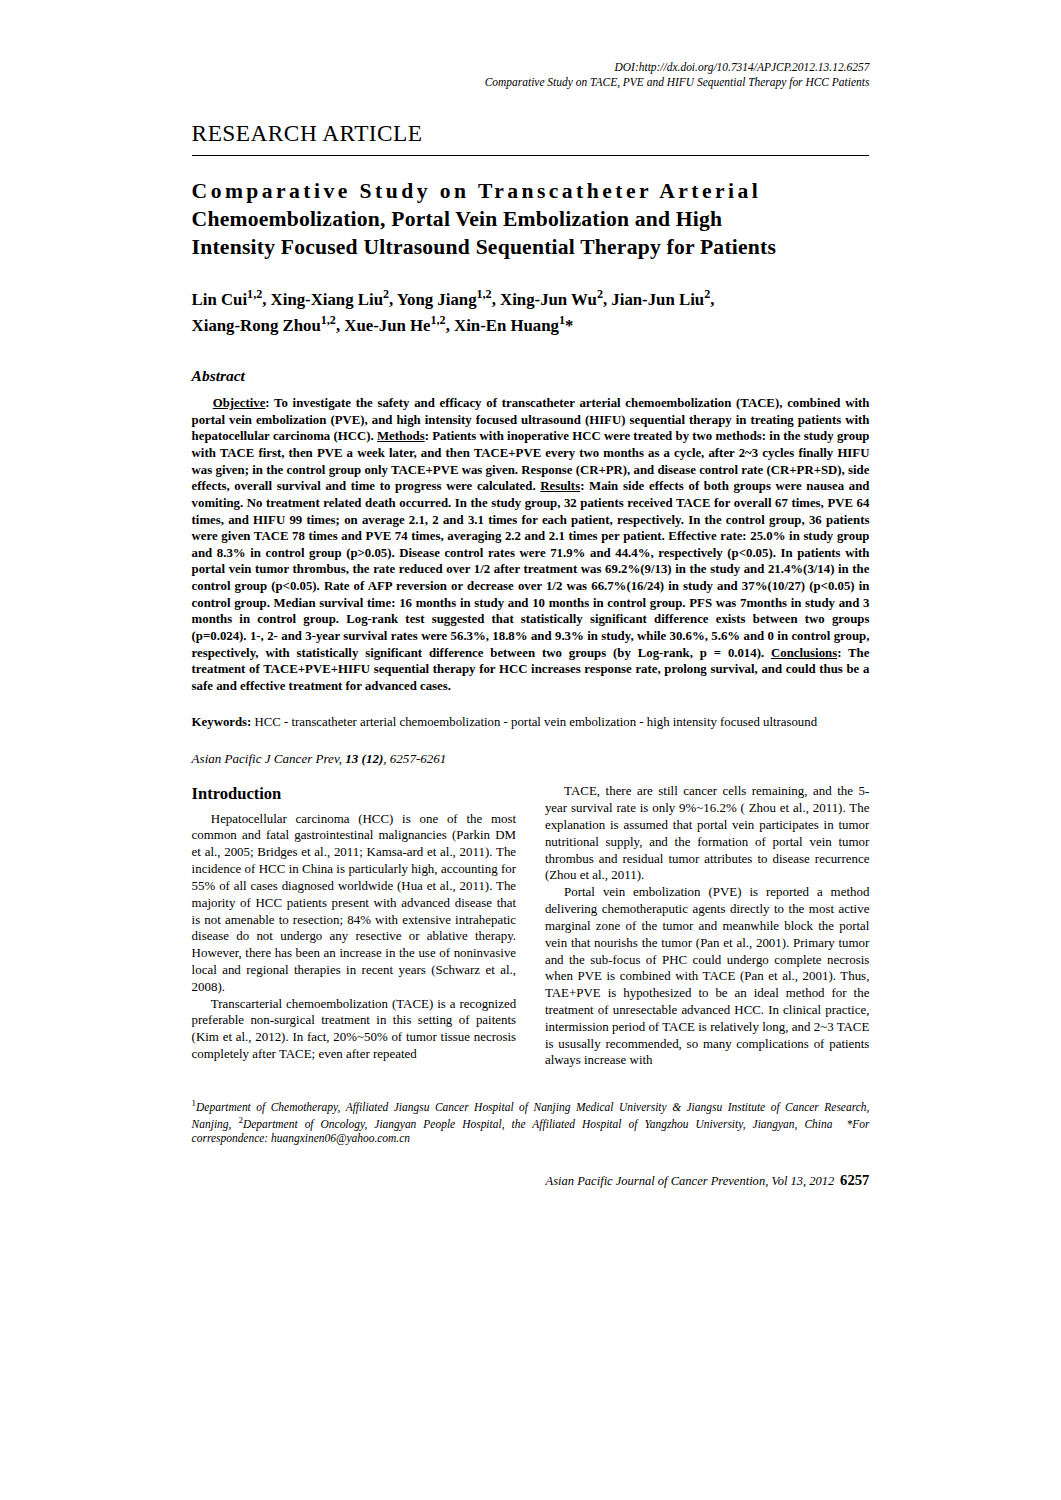DOI:http://dx.doi.org/10.7314/APJCP.2012.13.12.6257
Comparative Study on TACE, PVE and HIFU Sequential Therapy for HCC Patients
RESEARCH ARTICLE
Comparative Study on Transcatheter Arterial
Chemoembolization, Portal Vein Embolization and High
Intensity Focused Ultrasound Sequential Therapy for Patients
Lin Cui1,2, Xing-Xiang Liu2, Yong Jiang1,2, Xing-Jun Wu2, Jian-Jun Liu2,
Xiang-Rong Zhou1,2, Xue-Jun He1,2, Xin-En Huang1*
Abstract
Objective: To investigate the safety and efficacy of transcatheter arterial chemoembolization (TACE), combined with portal vein embolization (PVE), and high intensity focused ultrasound (HIFU) sequential therapy in treating patients with hepatocellular carcinoma (HCC). Methods: Patients with inoperative HCC were treated by two methods: in the study group with TACE first, then PVE a week later, and then TACE+PVE every two months as a cycle, after 2~3 cycles finally HIFU was given; in the control group only TACE+PVE was given. Response (CR+PR), and disease control rate (CR+PR+SD), side effects, overall survival and time to progress were calculated. Results: Main side effects of both groups were nausea and vomiting. No treatment related death occurred. In the study group, 32 patients received TACE for overall 67 times, PVE 64 times, and HIFU 99 times; on average 2.1, 2 and 3.1 times for each patient, respectively. In the control group, 36 patients were given TACE 78 times and PVE 74 times, averaging 2.2 and 2.1 times per patient. Effective rate: 25.0% in study group and 8.3% in control group (p>0.05). Disease control rates were 71.9% and 44.4%, respectively (p<0.05). In patients with portal vein tumor thrombus, the rate reduced over 1/2 after treatment was 69.2%(9/13) in the study and 21.4%(3/14) in the control group (p<0.05). Rate of AFP reversion or decrease over 1/2 was 66.7%(16/24) in study and 37%(10/27) (p<0.05) in control group. Median survival time: 16 months in study and 10 months in control group. PFS was 7months in study and 3 months in control group. Log-rank test suggested that statistically significant difference exists between two groups (p=0.024). 1-, 2- and 3-year survival rates were 56.3%, 18.8% and 9.3% in study, while 30.6%, 5.6% and 0 in control group, respectively, with statistically significant difference between two groups (by Log-rank, p = 0.014). Conclusions: The treatment of TACE+PVE+HIFU sequential therapy for HCC increases response rate, prolong survival, and could thus be a safe and effective treatment for advanced cases.
Keywords: HCC - transcatheter arterial chemoembolization - portal vein embolization - high intensity focused ultrasound
Asian Pacific J Cancer Prev, 13 (12), 6257-6261
Introduction
Hepatocellular carcinoma (HCC) is one of the most common and fatal gastrointestinal malignancies (Parkin DM et al., 2005; Bridges et al., 2011; Kamsa-ard et al., 2011). The incidence of HCC in China is particularly high, accounting for 55% of all cases diagnosed worldwide (Hua et al., 2011). The majority of HCC patients present with advanced disease that is not amenable to resection; 84% with extensive intrahepatic disease do not undergo any resective or ablative therapy. However, there has been an increase in the use of noninvasive local and regional therapies in recent years (Schwarz et al., 2008).
Transcarterial chemoembolization (TACE) is a recognized preferable non-surgical treatment in this setting of paitents (Kim et al., 2012). In fact, 20%~50% of tumor tissue necrosis completely after TACE; even after repeated
TACE, there are still cancer cells remaining, and the 5-year survival rate is only 9%~16.2% ( Zhou et al., 2011). The explanation is assumed that portal vein participates in tumor nutritional supply, and the formation of portal vein tumor thrombus and residual tumor attributes to disease recurrence (Zhou et al., 2011).
Portal vein embolization (PVE) is reported a method delivering chemotheraputic agents directly to the most active marginal zone of the tumor and meanwhile block the portal vein that nourishs the tumor (Pan et al., 2001). Primary tumor and the sub-focus of PHC could undergo complete necrosis when PVE is combined with TACE (Pan et al., 2001). Thus, TAE+PVE is hypothesized to be an ideal method for the treatment of unresectable advanced HCC. In clinical practice, intermission period of TACE is relatively long, and 2~3 TACE is ususally recommended, so many complications of patients always increase with
1Department of Chemotherapy, Affiliated Jiangsu Cancer Hospital of Nanjing Medical University & Jiangsu Institute of Cancer Research, Nanjing, 2Department of Oncology, Jiangyan People Hospital, the Affiliated Hospital of Yangzhou University, Jiangyan, China *For correspondence: huangxinen06@yahoo.com.cn
Asian Pacific Journal of Cancer Prevention, Vol 13, 20126257